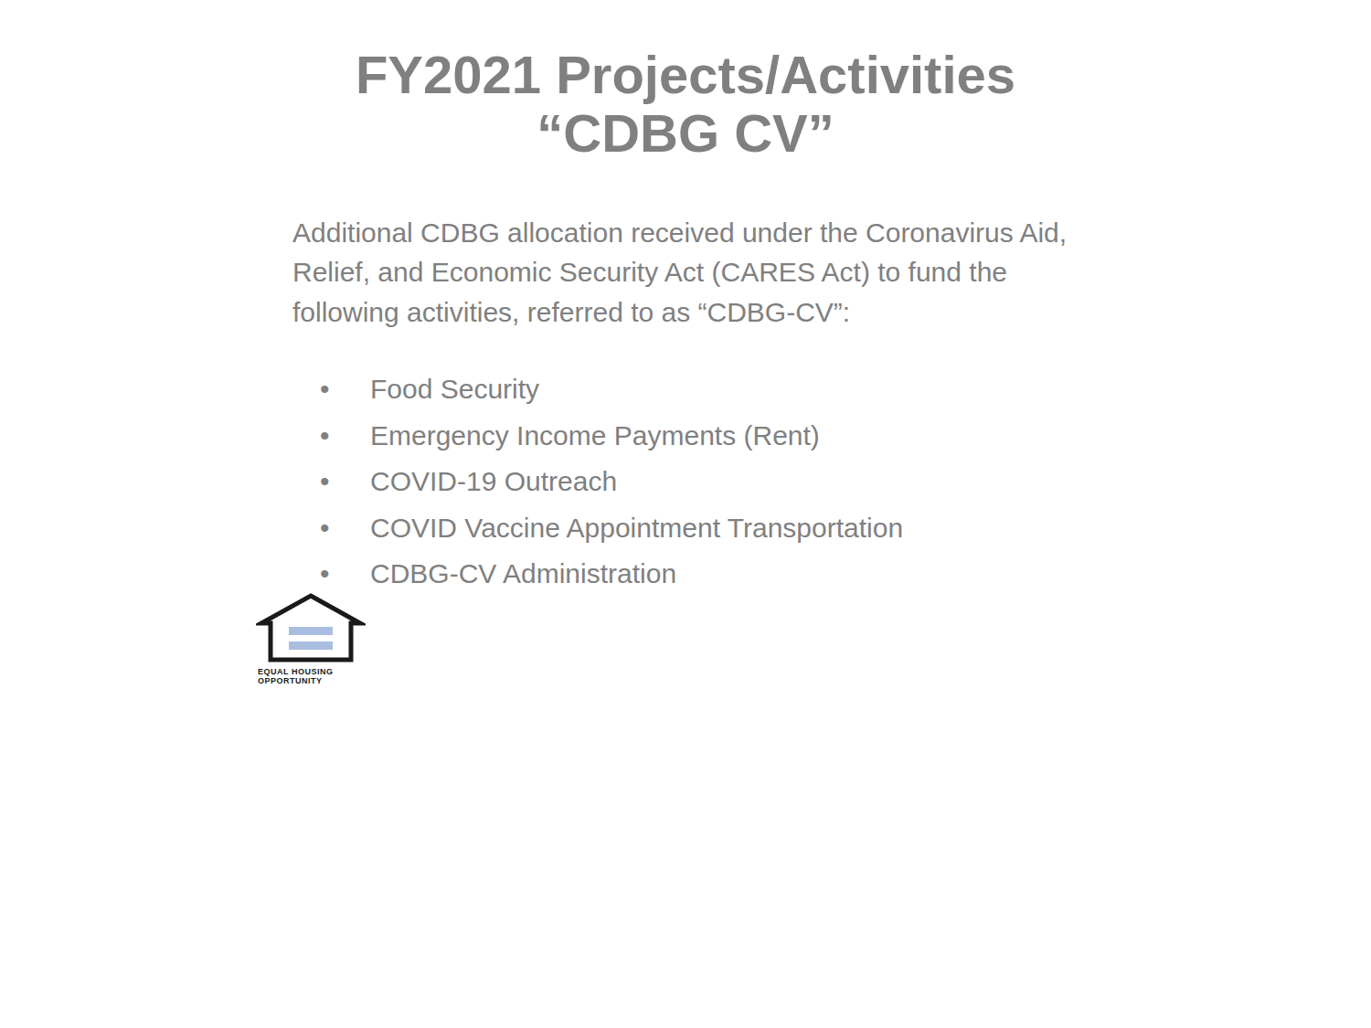FY2021 Projects/Activities
“CDBG CV”
Additional CDBG allocation received under the Coronavirus Aid, Relief, and Economic Security Act (CARES Act) to fund the following activities, referred to as “CDBG-CV”:
Food Security
Emergency Income Payments (Rent)
COVID-19 Outreach
COVID Vaccine Appointment Transportation
CDBG-CV Administration
EQUAL HOUSING
OPPORTUNITY